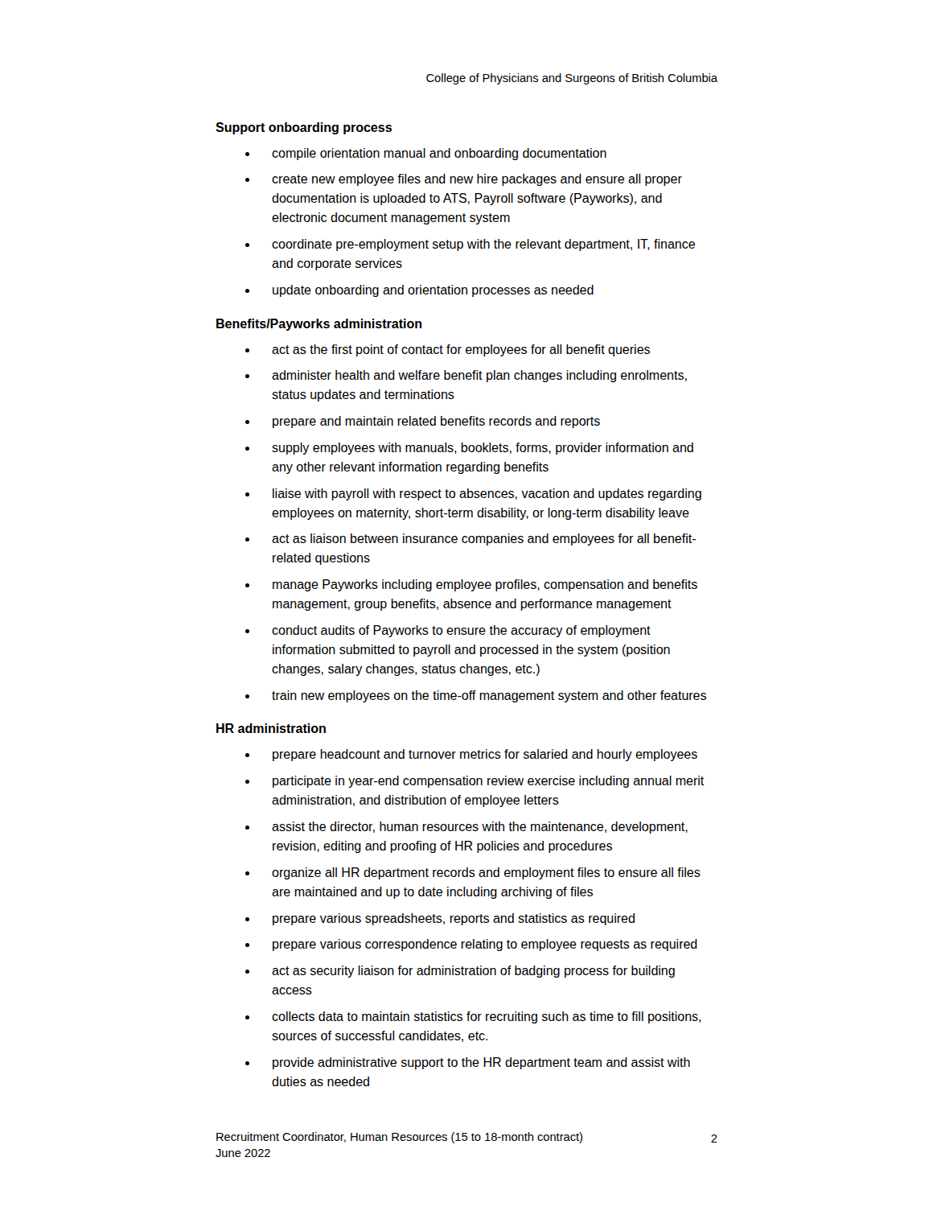College of Physicians and Surgeons of British Columbia
Support onboarding process
compile orientation manual and onboarding documentation
create new employee files and new hire packages and ensure all proper documentation is uploaded to ATS, Payroll software (Payworks), and electronic document management system
coordinate pre-employment setup with the relevant department, IT, finance and corporate services
update onboarding and orientation processes as needed
Benefits/Payworks administration
act as the first point of contact for employees for all benefit queries
administer health and welfare benefit plan changes including enrolments, status updates and terminations
prepare and maintain related benefits records and reports
supply employees with manuals, booklets, forms, provider information and any other relevant information regarding benefits
liaise with payroll with respect to absences, vacation and updates regarding employees on maternity, short-term disability, or long-term disability leave
act as liaison between insurance companies and employees for all benefit-related questions
manage Payworks including employee profiles, compensation and benefits management, group benefits, absence and performance management
conduct audits of Payworks to ensure the accuracy of employment information submitted to payroll and processed in the system (position changes, salary changes, status changes, etc.)
train new employees on the time-off management system and other features
HR administration
prepare headcount and turnover metrics for salaried and hourly employees
participate in year-end compensation review exercise including annual merit administration, and distribution of employee letters
assist the director, human resources with the maintenance, development, revision, editing and proofing of HR policies and procedures
organize all HR department records and employment files to ensure all files are maintained and up to date including archiving of files
prepare various spreadsheets, reports and statistics as required
prepare various correspondence relating to employee requests as required
act as security liaison for administration of badging process for building access
collects data to maintain statistics for recruiting such as time to fill positions, sources of successful candidates, etc.
provide administrative support to the HR department team and assist with duties as needed
Recruitment Coordinator, Human Resources (15 to 18-month contract)
June 2022
2